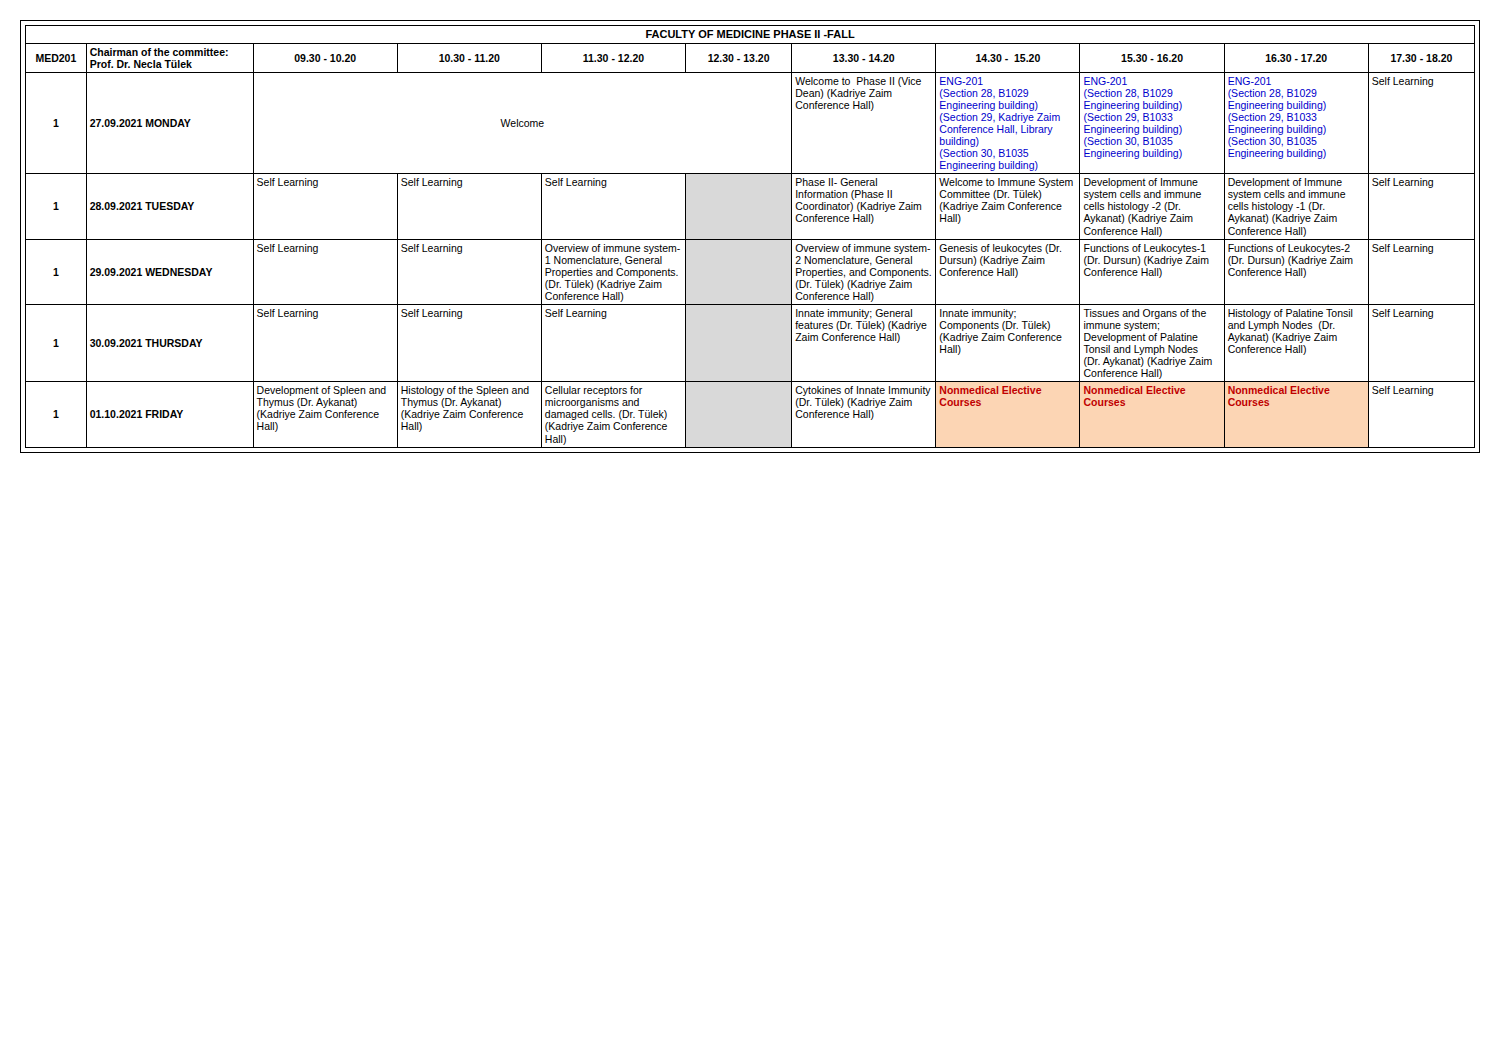| FACULTY OF MEDICINE PHASE II -FALL |
| MED201 | Chairman of the committee: Prof. Dr. Necla Tülek | 09.30 - 10.20 | 10.30 - 11.20 | 11.30 - 12.20 | 12.30 - 13.20 | 13.30 - 14.20 | 14.30 - 15.20 | 15.30 - 16.20 | 16.30 - 17.20 | 17.30 - 18.20 |
| 1 | 27.09.2021 MONDAY | Welcome | Welcome to Phase II (Vice Dean) (Kadriye Zaim Conference Hall) | ENG-201 (Section 28, B1029 Engineering building) (Section 29, Kadriye Zaim Conference Hall, Library building) (Section 30, B1035 Engineering building) | ENG-201 (Section 28, B1029 Engineering building) (Section 29, B1033 Engineering building) (Section 30, B1035 Engineering building) | ENG-201 (Section 28, B1029 Engineering building) (Section 29, B1033 Engineering building) (Section 30, B1035 Engineering building) | Self Learning |
| 1 | 28.09.2021 TUESDAY | Self Learning | Self Learning | Self Learning | | Phase II- General Information (Phase II Coordinator) (Kadriye Zaim Conference Hall) | Welcome to Immune System Committee (Dr. Tülek) (Kadriye Zaim Conference Hall) | Development of Immune system cells and immune cells histology -2 (Dr. Aykanat) (Kadriye Zaim Conference Hall) | Development of Immune system cells and immune cells histology -1 (Dr. Aykanat) (Kadriye Zaim Conference Hall) | Self Learning |
| 1 | 29.09.2021 WEDNESDAY | Self Learning | Self Learning | Overview of immune system-1 Nomenclature, General Properties and Components. (Dr. Tülek) (Kadriye Zaim Conference Hall) | | Overview of immune system-2 Nomenclature, General Properties, and Components. (Dr. Tülek) (Kadriye Zaim Conference Hall) | Genesis of leukocytes (Dr. Dursun) (Kadriye Zaim Conference Hall) | Functions of Leukocytes-1 (Dr. Dursun) (Kadriye Zaim Conference Hall) | Functions of Leukocytes-2 (Dr. Dursun) (Kadriye Zaim Conference Hall) | Self Learning |
| 1 | 30.09.2021 THURSDAY | Self Learning | Self Learning | Self Learning | | Innate immunity; General features (Dr. Tülek) (Kadriye Zaim Conference Hall) | Innate immunity; Components (Dr. Tülek) (Kadriye Zaim Conference Hall) | Tissues and Organs of the immune system; Development of Palatine Tonsil and Lymph Nodes (Dr. Aykanat) (Kadriye Zaim Conference Hall) | Histology of Palatine Tonsil and Lymph Nodes (Dr. Aykanat) (Kadriye Zaim Conference Hall) | Self Learning |
| 1 | 01.10.2021 FRIDAY | Development of Spleen and Thymus (Dr. Aykanat) (Kadriye Zaim Conference Hall) | Histology of the Spleen and Thymus (Dr. Aykanat) (Kadriye Zaim Conference Hall) | Cellular receptors for microorganisms and damaged cells. (Dr. Tülek) (Kadriye Zaim Conference Hall) | | Cytokines of Innate Immunity (Dr. Tülek) (Kadriye Zaim Conference Hall) | Nonmedical Elective Courses | Nonmedical Elective Courses | Nonmedical Elective Courses | Self Learning |